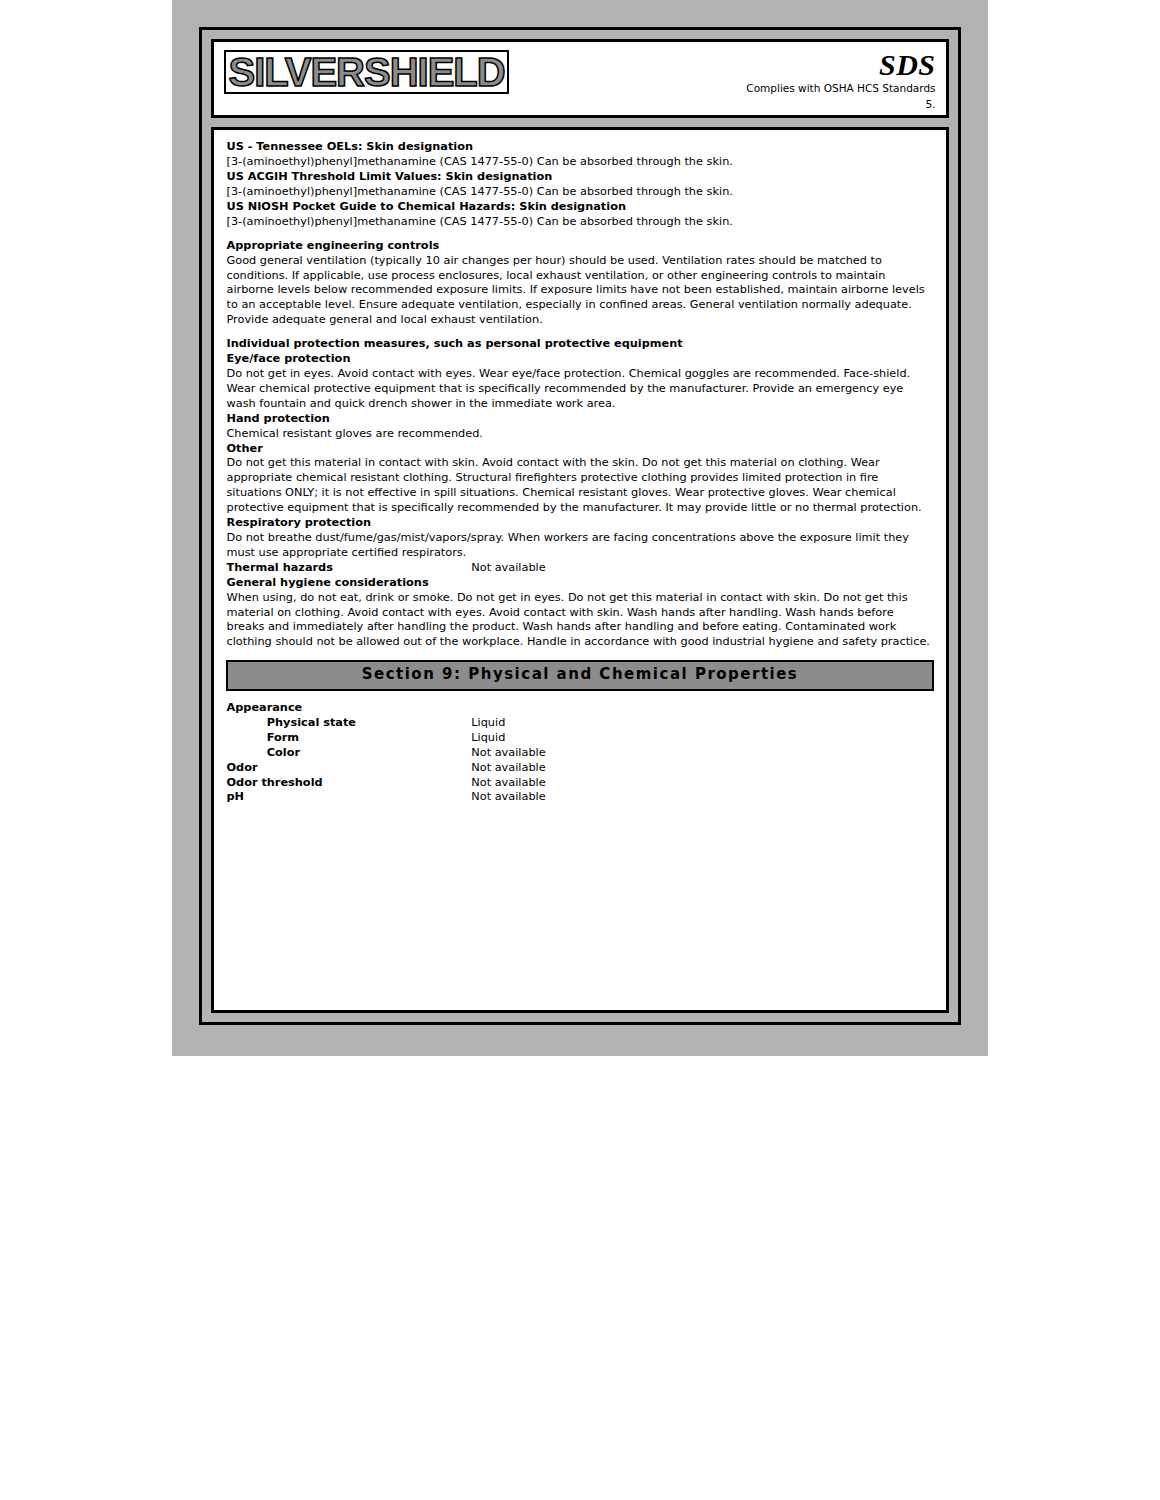SILVERSHIELD
SDS
Complies with OSHA HCS Standards
5.
US - Tennessee OELs: Skin designation
[3-(aminoethyl)phenyl]methanamine (CAS 1477-55-0) Can be absorbed through the skin.
US ACGIH Threshold Limit Values: Skin designation
[3-(aminoethyl)phenyl]methanamine (CAS 1477-55-0) Can be absorbed through the skin.
US NIOSH Pocket Guide to Chemical Hazards: Skin designation
[3-(aminoethyl)phenyl]methanamine (CAS 1477-55-0) Can be absorbed through the skin.
Appropriate engineering controls
Good general ventilation (typically 10 air changes per hour) should be used. Ventilation rates should be matched to conditions. If applicable, use process enclosures, local exhaust ventilation, or other engineering controls to maintain airborne levels below recommended exposure limits. If exposure limits have not been established, maintain airborne levels to an acceptable level. Ensure adequate ventilation, especially in confined areas. General ventilation normally adequate. Provide adequate general and local exhaust ventilation.
Individual protection measures, such as personal protective equipment
Eye/face protection
Do not get in eyes. Avoid contact with eyes. Wear eye/face protection. Chemical goggles are recommended. Face-shield. Wear chemical protective equipment that is specifically recommended by the manufacturer. Provide an emergency eye wash fountain and quick drench shower in the immediate work area.
Hand protection
Chemical resistant gloves are recommended.
Other
Do not get this material in contact with skin. Avoid contact with the skin. Do not get this material on clothing. Wear appropriate chemical resistant clothing. Structural firefighters protective clothing provides limited protection in fire situations ONLY; it is not effective in spill situations. Chemical resistant gloves. Wear protective gloves. Wear chemical protective equipment that is specifically recommended by the manufacturer. It may provide little or no thermal protection.
Respiratory protection
Do not breathe dust/fume/gas/mist/vapors/spray. When workers are facing concentrations above the exposure limit they must use appropriate certified respirators.
| Thermal hazards | Not available |
General hygiene considerations
When using, do not eat, drink or smoke. Do not get in eyes. Do not get this material in contact with skin. Do not get this material on clothing. Avoid contact with eyes. Avoid contact with skin. Wash hands after handling. Wash hands before breaks and immediately after handling the product. Wash hands after handling and before eating. Contaminated work clothing should not be allowed out of the workplace. Handle in accordance with good industrial hygiene and safety practice.
Section 9: Physical and Chemical Properties
| Appearance | |
| Physical state | Liquid |
| Form | Liquid |
| Color | Not available |
| Odor | Not available |
| Odor threshold | Not available |
| pH | Not available |